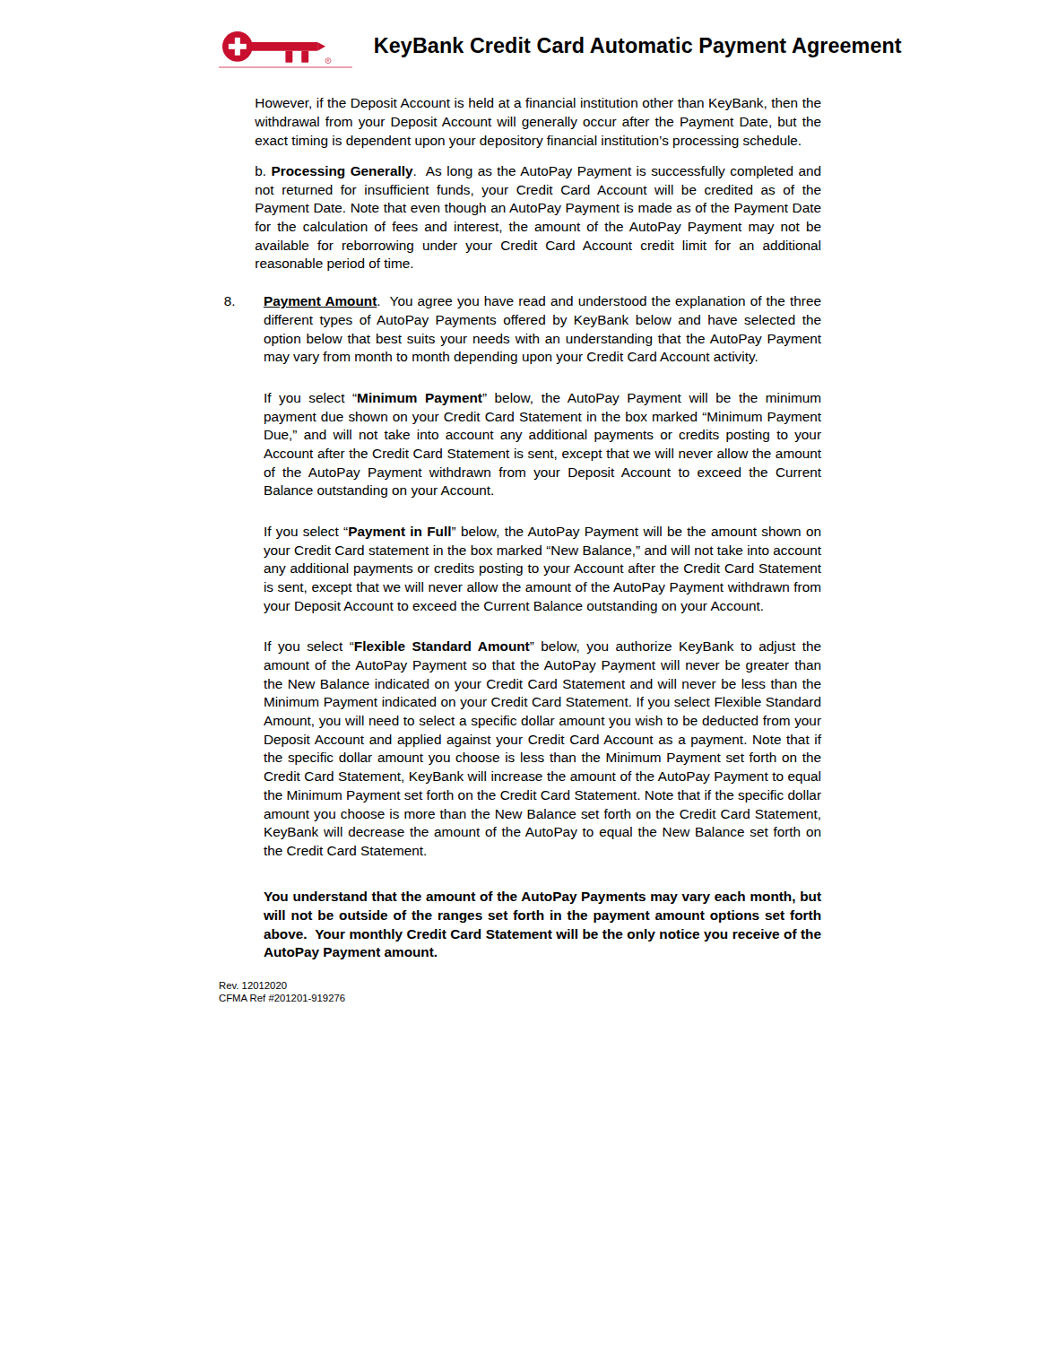R
KeyBank Credit Card Automatic Payment Agreement
However, if the Deposit Account is held at a financial institution other than KeyBank, then the withdrawal from your Deposit Account will generally occur after the Payment Date, but the exact timing is dependent upon your depository financial institution’s processing schedule.
b. Processing Generally. As long as the AutoPay Payment is successfully completed and not returned for insufficient funds, your Credit Card Account will be credited as of the Payment Date. Note that even though an AutoPay Payment is made as of the Payment Date for the calculation of fees and interest, the amount of the AutoPay Payment may not be available for reborrowing under your Credit Card Account credit limit for an additional reasonable period of time.
8.
Payment Amount. You agree you have read and understood the explanation of the three different types of AutoPay Payments offered by KeyBank below and have selected the option below that best suits your needs with an understanding that the AutoPay Payment may vary from month to month depending upon your Credit Card Account activity.
If you select “Minimum Payment” below, the AutoPay Payment will be the minimum payment due shown on your Credit Card Statement in the box marked “Minimum Payment Due,” and will not take into account any additional payments or credits posting to your Account after the Credit Card Statement is sent, except that we will never allow the amount of the AutoPay Payment withdrawn from your Deposit Account to exceed the Current Balance outstanding on your Account.
If you select “Payment in Full” below, the AutoPay Payment will be the amount shown on your Credit Card statement in the box marked “New Balance,” and will not take into account any additional payments or credits posting to your Account after the Credit Card Statement is sent, except that we will never allow the amount of the AutoPay Payment withdrawn from your Deposit Account to exceed the Current Balance outstanding on your Account.
If you select “Flexible Standard Amount” below, you authorize KeyBank to adjust the amount of the AutoPay Payment so that the AutoPay Payment will never be greater than the New Balance indicated on your Credit Card Statement and will never be less than the Minimum Payment indicated on your Credit Card Statement. If you select Flexible Standard Amount, you will need to select a specific dollar amount you wish to be deducted from your Deposit Account and applied against your Credit Card Account as a payment. Note that if the specific dollar amount you choose is less than the Minimum Payment set forth on the Credit Card Statement, KeyBank will increase the amount of the AutoPay Payment to equal the Minimum Payment set forth on the Credit Card Statement. Note that if the specific dollar amount you choose is more than the New Balance set forth on the Credit Card Statement, KeyBank will decrease the amount of the AutoPay to equal the New Balance set forth on the Credit Card Statement.
You understand that the amount of the AutoPay Payments may vary each month, but will not be outside of the ranges set forth in the payment amount options set forth above. Your monthly Credit Card Statement will be the only notice you receive of the AutoPay Payment amount.
Rev. 12012020
CFMA Ref #201201-919276